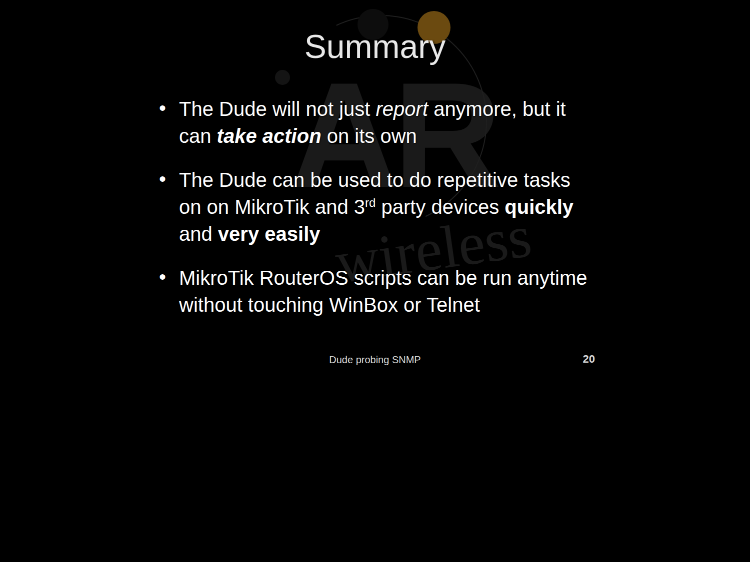AR
wireless
Summary
The Dude will not just report anymore, but it can take action on its own
The Dude can be used to do repetitive tasks on on MikroTik and 3rd party devices quickly and very easily
MikroTik RouterOS scripts can be run anytime without touching WinBox or Telnet
Dude probing SNMP
20